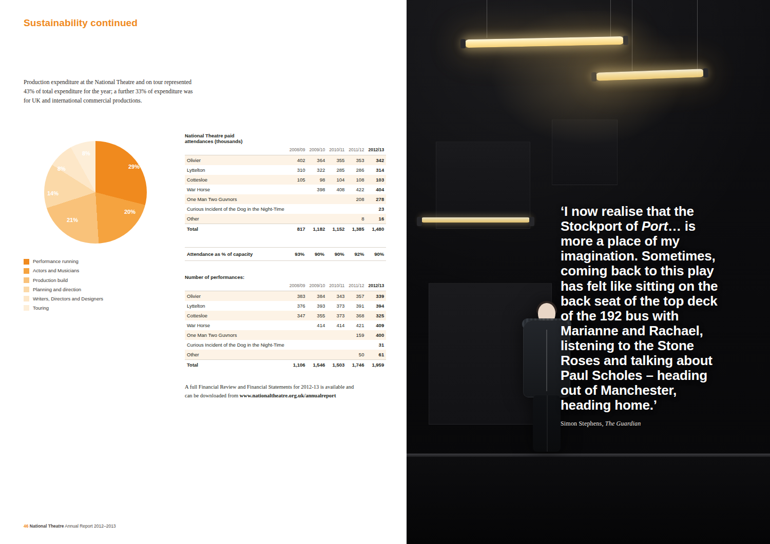Sustainability continued
Production expenditure at the National Theatre and on tour represented 43% of total expenditure for the year; a further 33% of expenditure was for UK and international commercial productions.
29% 20% 21% 14% 8% 8%
Performance running
Actors and Musicians
Production build
Planning and direction
Writers, Directors and Designers
Touring
National Theatre paid attendances (thousands)
| | 2008/09 | 2009/10 | 2010/11 | 2011/12 | 2012/13 |
| --- | --- | --- | --- | --- | --- |
| Olivier | 402 | 364 | 355 | 353 | 342 |
| Lyttelton | 310 | 322 | 285 | 286 | 314 |
| Cottesloe | 105 | 98 | 104 | 108 | 103 |
| War Horse | | 398 | 408 | 422 | 404 |
| One Man Two Guvnors | | | | 208 | 278 |
| Curious Incident of the Dog in the Night-Time | | | | | 23 |
| Other | | | | 8 | 16 |
| Total | 817 | 1,182 | 1,152 | 1,385 | 1,480 |
| Attendance as % of capacity | 93% | 90% | 90% | 92% | 90% |
Number of performances:
| | 2008/09 | 2009/10 | 2010/11 | 2011/12 | 2012/13 |
| --- | --- | --- | --- | --- | --- |
| Olivier | 383 | 384 | 343 | 357 | 339 |
| Lyttelton | 376 | 393 | 373 | 391 | 394 |
| Cottesloe | 347 | 355 | 373 | 368 | 325 |
| War Horse | | 414 | 414 | 421 | 409 |
| One Man Two Guvnors | | | | 159 | 400 |
| Curious Incident of the Dog in the Night-Time | | | | | 31 |
| Other | | | | 50 | 61 |
| Total | 1,106 | 1,546 | 1,503 | 1,746 | 1,959 |
A full Financial Review and Financial Statements for 2012-13 is available and can be downloaded from www.nationaltheatre.org.uk/annualreport
46 National Theatre Annual Report 2012–2013
‘I now realise that the Stockport of Port… is more a place of my imagination. Sometimes, coming back to this play has felt like sitting on the back seat of the top deck of the 192 bus with Marianne and Rachael, listening to the Stone Roses and talking about Paul Scholes – heading out of Manchester, heading home.’
Simon Stephens, The Guardian